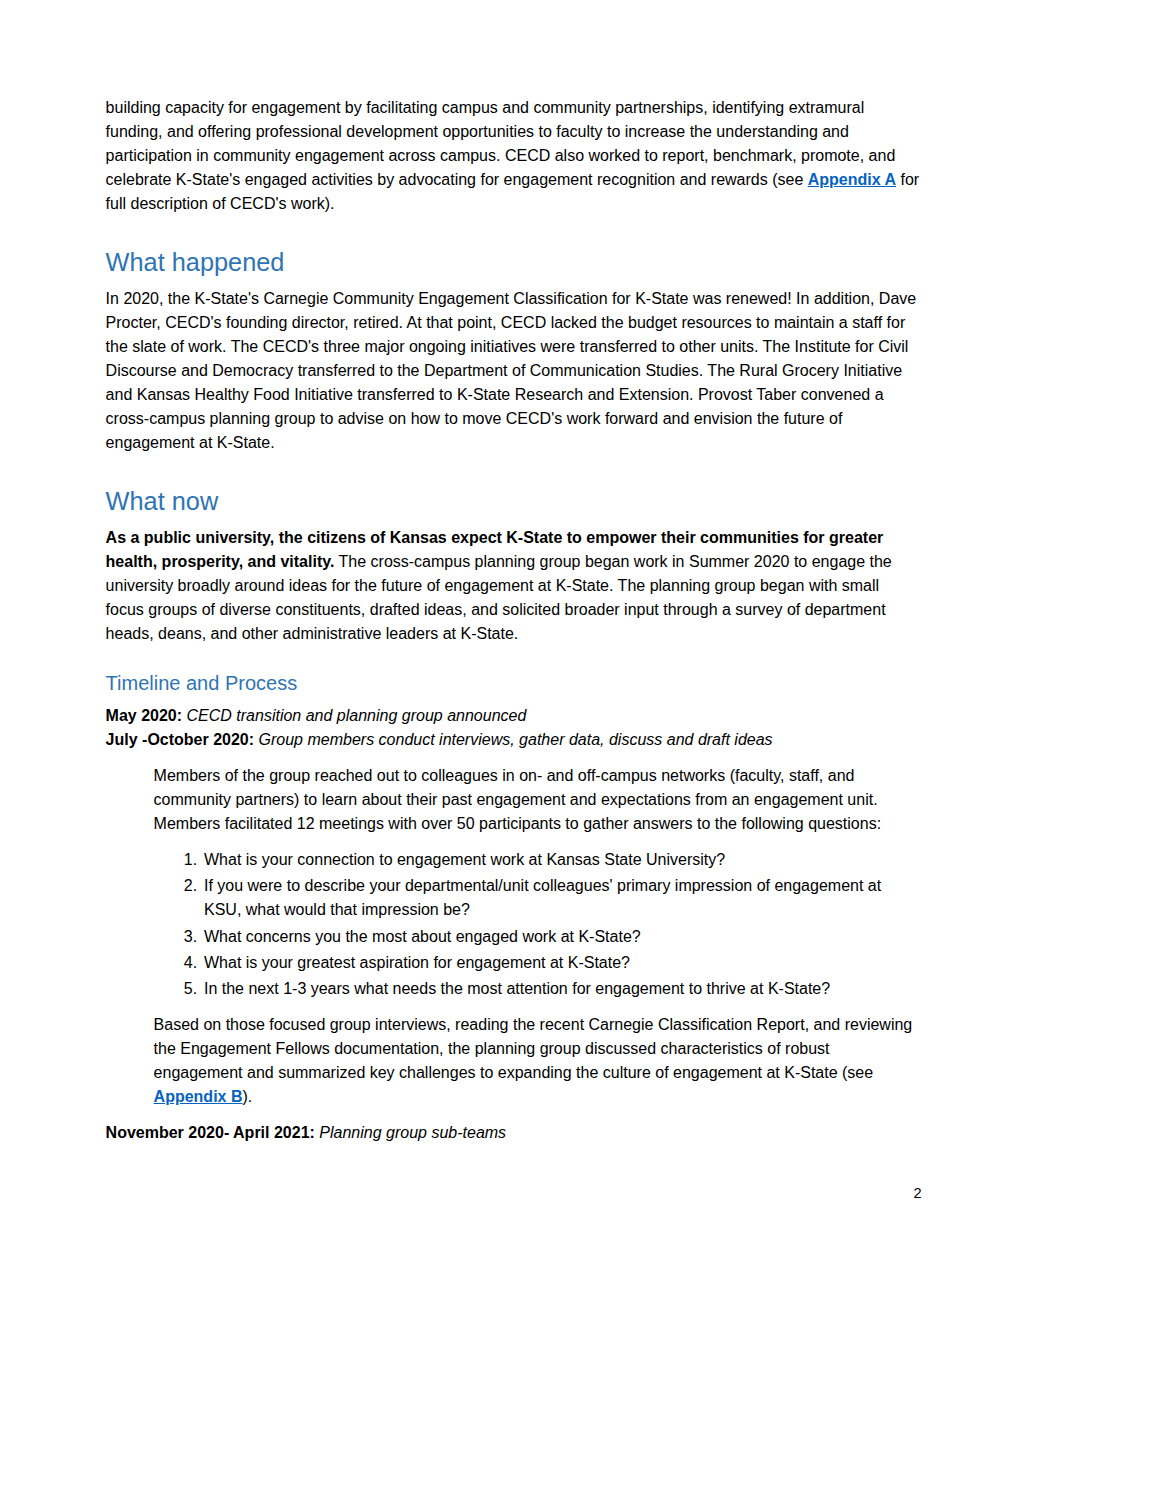building capacity for engagement by facilitating campus and community partnerships, identifying extramural funding, and offering professional development opportunities to faculty to increase the understanding and participation in community engagement across campus. CECD also worked to report, benchmark, promote, and celebrate K-State's engaged activities by advocating for engagement recognition and rewards (see Appendix A for full description of CECD's work).
What happened
In 2020, the K-State's Carnegie Community Engagement Classification for K-State was renewed! In addition, Dave Procter, CECD's founding director, retired. At that point, CECD lacked the budget resources to maintain a staff for the slate of work. The CECD's three major ongoing initiatives were transferred to other units. The Institute for Civil Discourse and Democracy transferred to the Department of Communication Studies. The Rural Grocery Initiative and Kansas Healthy Food Initiative transferred to K-State Research and Extension. Provost Taber convened a cross-campus planning group to advise on how to move CECD's work forward and envision the future of engagement at K-State.
What now
As a public university, the citizens of Kansas expect K-State to empower their communities for greater health, prosperity, and vitality. The cross-campus planning group began work in Summer 2020 to engage the university broadly around ideas for the future of engagement at K-State. The planning group began with small focus groups of diverse constituents, drafted ideas, and solicited broader input through a survey of department heads, deans, and other administrative leaders at K-State.
Timeline and Process
May 2020: CECD transition and planning group announced
July -October 2020: Group members conduct interviews, gather data, discuss and draft ideas
Members of the group reached out to colleagues in on- and off-campus networks (faculty, staff, and community partners) to learn about their past engagement and expectations from an engagement unit. Members facilitated 12 meetings with over 50 participants to gather answers to the following questions:
What is your connection to engagement work at Kansas State University?
If you were to describe your departmental/unit colleagues' primary impression of engagement at KSU, what would that impression be?
What concerns you the most about engaged work at K-State?
What is your greatest aspiration for engagement at K-State?
In the next 1-3 years what needs the most attention for engagement to thrive at K-State?
Based on those focused group interviews, reading the recent Carnegie Classification Report, and reviewing the Engagement Fellows documentation, the planning group discussed characteristics of robust engagement and summarized key challenges to expanding the culture of engagement at K-State (see Appendix B).
November 2020- April 2021: Planning group sub-teams
2